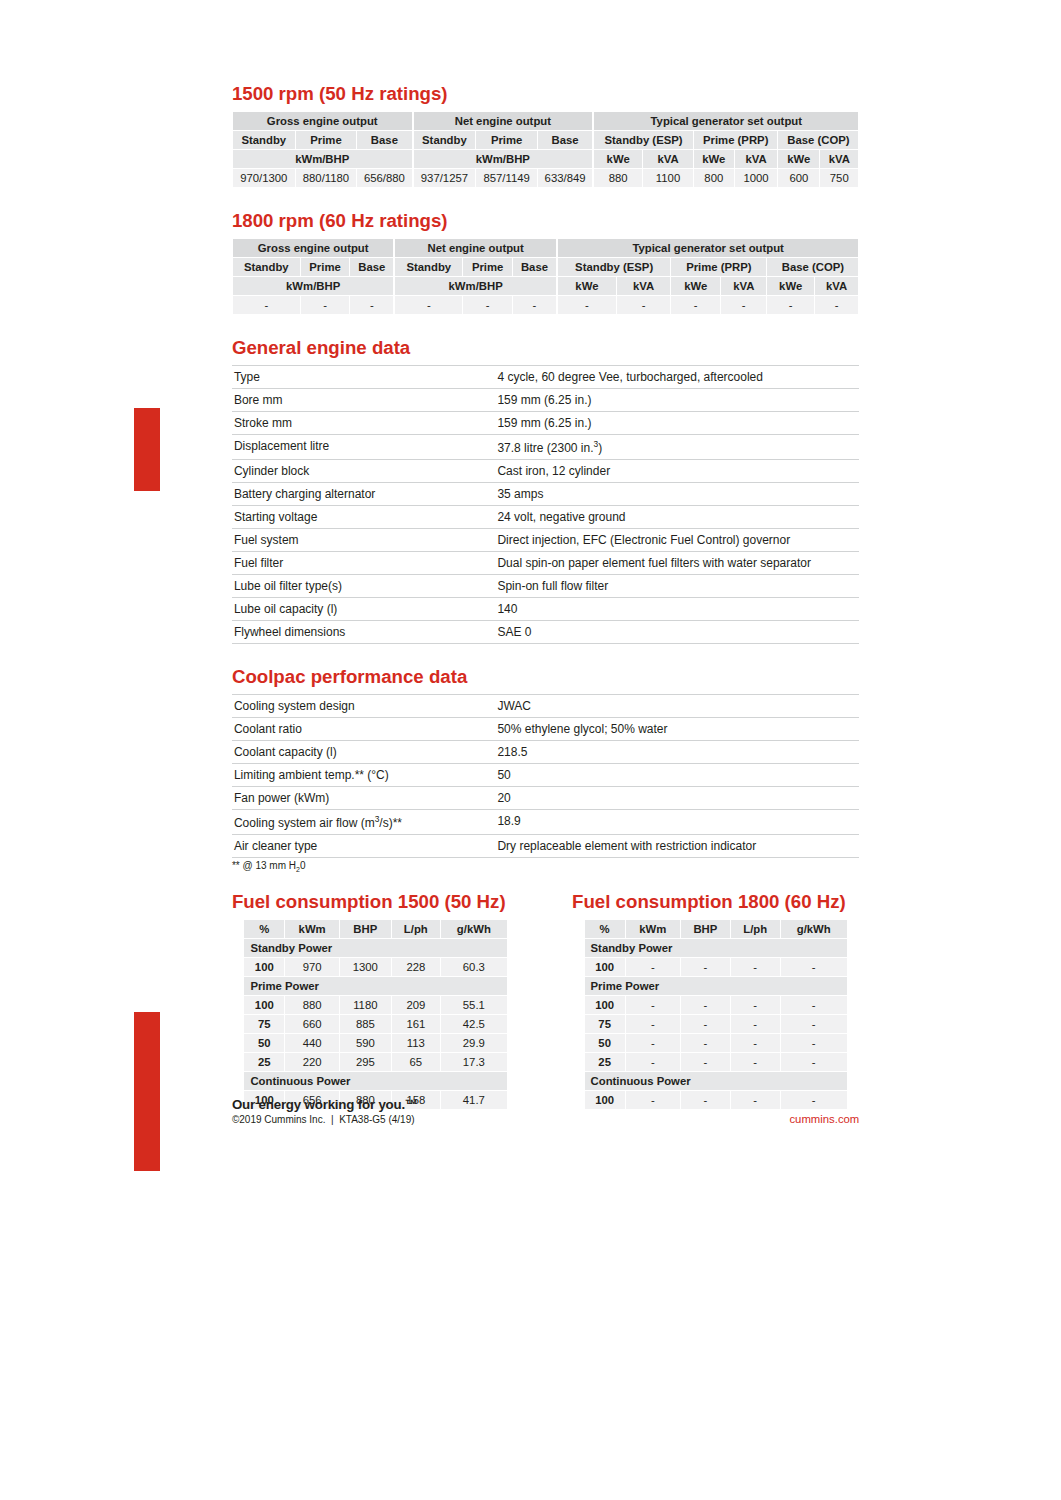1500 rpm (50 Hz ratings)
| Gross engine output | Net engine output | Typical generator set output |
| --- | --- | --- |
| Standby | Prime | Base | Standby | Prime | Base | Standby (ESP) | Prime (PRP) | Base (COP) |
| kWm/BHP | kWm/BHP | kWe | kVA | kWe | kVA | kWe | kVA |
| 970/1300 | 880/1180 | 656/880 | 937/1257 | 857/1149 | 633/849 | 880 | 1100 | 800 | 1000 | 600 | 750 |
1800 rpm (60 Hz ratings)
| Gross engine output | Net engine output | Typical generator set output |
| --- | --- | --- |
| Standby | Prime | Base | Standby | Prime | Base | Standby (ESP) | Prime (PRP) | Base (COP) |
| kWm/BHP | kWm/BHP | kWe | kVA | kWe | kVA | kWe | kVA |
| - | - | - | - | - | - | - | - | - | - | - | - |
General engine data
| Type | 4 cycle, 60 degree Vee, turbocharged, aftercooled |
| Bore mm | 159 mm (6.25 in.) |
| Stroke mm | 159 mm (6.25 in.) |
| Displacement litre | 37.8 litre (2300 in. 3 ) |
| Cylinder block | Cast iron, 12 cylinder |
| Battery charging alternator | 35 amps |
| Starting voltage | 24 volt, negative ground |
| Fuel system | Direct injection, EFC (Electronic Fuel Control) governor |
| Fuel filter | Dual spin-on paper element fuel filters with water separator |
| Lube oil filter type(s) | Spin-on full flow filter |
| Lube oil capacity (l) | 140 |
| Flywheel dimensions | SAE 0 |
Coolpac performance data
| Cooling system design | JWAC |
| Coolant ratio | 50% ethylene glycol; 50% water |
| Coolant capacity (l) | 218.5 |
| Limiting ambient temp.** (°C) | 50 |
| Fan power (kWm) | 20 |
| Cooling system air flow (m 3 /s)** | 18.9 |
| Air cleaner type | Dry replaceable element with restriction indicator |
** @ 13 mm H20
Fuel consumption 1500 (50 Hz)
| % | kWm | BHP | L/ph | g/kWh |
| --- | --- | --- | --- | --- |
| Standby Power |
| 100 | 970 | 1300 | 228 | 60.3 |
| Prime Power |
| 100 | 880 | 1180 | 209 | 55.1 |
| 75 | 660 | 885 | 161 | 42.5 |
| 50 | 440 | 590 | 113 | 29.9 |
| 25 | 220 | 295 | 65 | 17.3 |
| Continuous Power |
| 100 | 656 | 880 | 158 | 41.7 |
Fuel consumption 1800 (60 Hz)
| % | kWm | BHP | L/ph | g/kWh |
| --- | --- | --- | --- | --- |
| Standby Power |
| 100 | - | - | - | - |
| Prime Power |
| 100 | - | - | - | - |
| 75 | - | - | - | - |
| 50 | - | - | - | - |
| 25 | - | - | - | - |
| Continuous Power |
| 100 | - | - | - | - |
Our energy working for you.™
©2019 Cummins Inc. | KTA38-G5 (4/19)
cummins.com